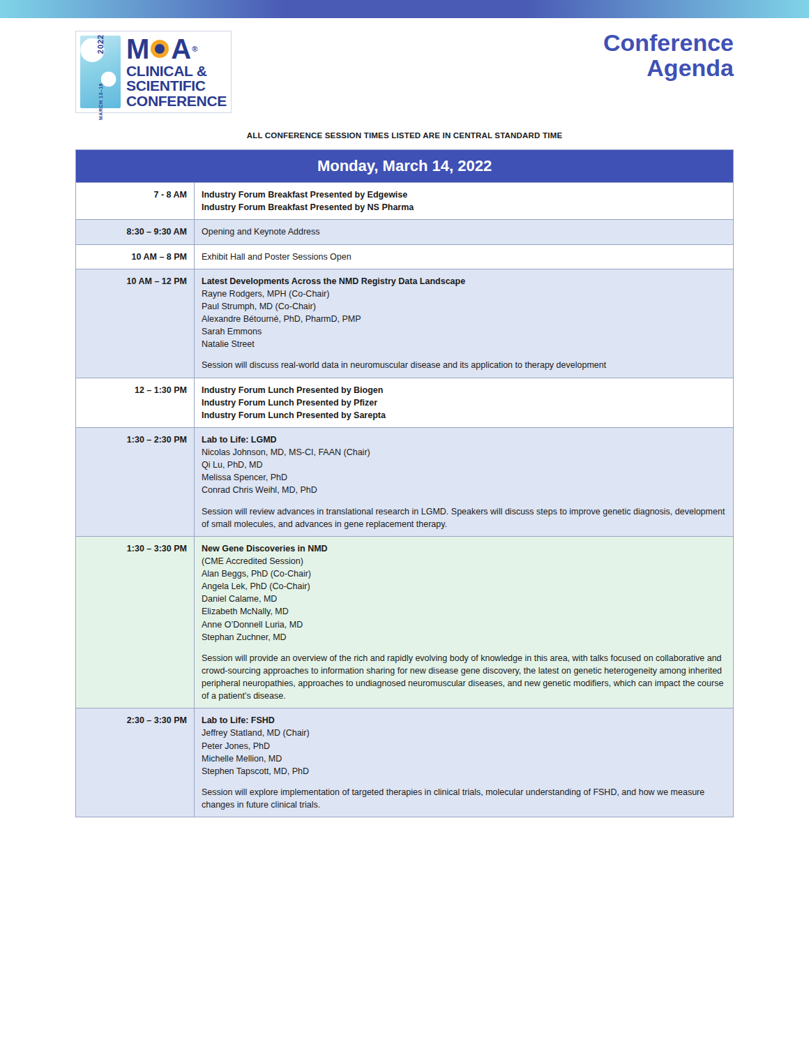2022 MARCH 13–16
M A®
CLINICAL &
SCIENTIFIC
CONFERENCE
Conference
Agenda
ALL CONFERENCE SESSION TIMES LISTED ARE IN CENTRAL STANDARD TIME
Monday, March 14, 2022
| 7 - 8 AM | Industry Forum Breakfast Presented by Edgewise Industry Forum Breakfast Presented by NS Pharma |
| 8:30 – 9:30 AM | Opening and Keynote Address |
| 10 AM – 8 PM | Exhibit Hall and Poster Sessions Open |
| 10 AM – 12 PM | Latest Developments Across the NMD Registry Data Landscape Rayne Rodgers, MPH (Co-Chair) Paul Strumph, MD (Co-Chair) Alexandre Bétourné, PhD, PharmD, PMP Sarah Emmons Natalie Street Session will discuss real-world data in neuromuscular disease and its application to therapy development |
| 12 – 1:30 PM | Industry Forum Lunch Presented by Biogen Industry Forum Lunch Presented by Pfizer Industry Forum Lunch Presented by Sarepta |
| 1:30 – 2:30 PM | Lab to Life: LGMD Nicolas Johnson, MD, MS-CI, FAAN (Chair) Qi Lu, PhD, MD Melissa Spencer, PhD Conrad Chris Weihl, MD, PhD Session will review advances in translational research in LGMD. Speakers will discuss steps to improve genetic diagnosis, development of small molecules, and advances in gene replacement therapy. |
| 1:30 – 3:30 PM | New Gene Discoveries in NMD (CME Accredited Session) Alan Beggs, PhD (Co-Chair) Angela Lek, PhD (Co-Chair) Daniel Calame, MD Elizabeth McNally, MD Anne O’Donnell Luria, MD Stephan Zuchner, MD Session will provide an overview of the rich and rapidly evolving body of knowledge in this area, with talks focused on collaborative and crowd-sourcing approaches to information sharing for new disease gene discovery, the latest on genetic heterogeneity among inherited peripheral neuropathies, approaches to undiagnosed neuromuscular diseases, and new genetic modifiers, which can impact the course of a patient’s disease. |
| 2:30 – 3:30 PM | Lab to Life: FSHD Jeffrey Statland, MD (Chair) Peter Jones, PhD Michelle Mellion, MD Stephen Tapscott, MD, PhD Session will explore implementation of targeted therapies in clinical trials, molecular understanding of FSHD, and how we measure changes in future clinical trials. |